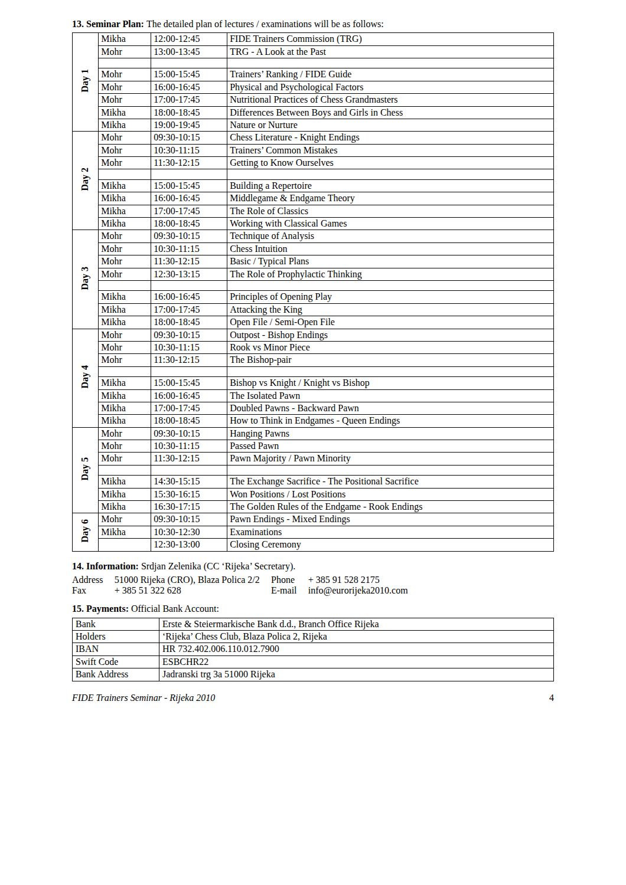13. Seminar Plan: The detailed plan of lectures / examinations will be as follows:
| Day 1 | Mikha | 12:00-12:45 | FIDE Trainers Commission (TRG) |
| Mohr | 13:00-13:45 | TRG - A Look at the Past |
| Mohr | 15:00-15:45 | Trainers’ Ranking / FIDE Guide |
| Mohr | 16:00-16:45 | Physical and Psychological Factors |
| Mohr | 17:00-17:45 | Nutritional Practices of Chess Grandmasters |
| Mikha | 18:00-18:45 | Differences Between Boys and Girls in Chess |
| Mikha | 19:00-19:45 | Nature or Nurture |
| Day 2 | Mohr | 09:30-10:15 | Chess Literature - Knight Endings |
| Mohr | 10:30-11:15 | Trainers’ Common Mistakes |
| Mohr | 11:30-12:15 | Getting to Know Ourselves |
| Mikha | 15:00-15:45 | Building a Repertoire |
| Mikha | 16:00-16:45 | Middlegame & Endgame Theory |
| Mikha | 17:00-17:45 | The Role of Classics |
| Mikha | 18:00-18:45 | Working with Classical Games |
| Day 3 | Mohr | 09:30-10:15 | Technique of Analysis |
| Mohr | 10:30-11:15 | Chess Intuition |
| Mohr | 11:30-12:15 | Basic / Typical Plans |
| Mohr | 12:30-13:15 | The Role of Prophylactic Thinking |
| Mikha | 16:00-16:45 | Principles of Opening Play |
| Mikha | 17:00-17:45 | Attacking the King |
| Mikha | 18:00-18:45 | Open File / Semi-Open File |
| Day 4 | Mohr | 09:30-10:15 | Outpost - Bishop Endings |
| Mohr | 10:30-11:15 | Rook vs Minor Piece |
| Mohr | 11:30-12:15 | The Bishop-pair |
| Mikha | 15:00-15:45 | Bishop vs Knight / Knight vs Bishop |
| Mikha | 16:00-16:45 | The Isolated Pawn |
| Mikha | 17:00-17:45 | Doubled Pawns - Backward Pawn |
| Mikha | 18:00-18:45 | How to Think in Endgames - Queen Endings |
| Day 5 | Mohr | 09:30-10:15 | Hanging Pawns |
| Mohr | 10:30-11:15 | Passed Pawn |
| Mohr | 11:30-12:15 | Pawn Majority / Pawn Minority |
| Mikha | 14:30-15:15 | The Exchange Sacrifice - The Positional Sacrifice |
| Mikha | 15:30-16:15 | Won Positions / Lost Positions |
| Mikha | 16:30-17:15 | The Golden Rules of the Endgame - Rook Endings |
| Day 6 | Mohr | 09:30-10:15 | Pawn Endings - Mixed Endings |
| Mikha | 10:30-12:30 | Examinations |
| | 12:30-13:00 | Closing Ceremony |
14. Information: Srdjan Zelenika (CC ‘Rijeka’ Secretary).
| Address | 51000 Rijeka (CRO), Blaza Polica 2/2 | Phone | + 385 91 528 2175 |
| Fax | + 385 51 322 628 | E-mail | info@eurorijeka2010.com |
15. Payments: Official Bank Account:
| Bank | Erste & Steiermarkische Bank d.d., Branch Office Rijeka |
| Holders | ‘Rijeka’ Chess Club, Blaza Polica 2, Rijeka |
| IBAN | HR 732.402.006.110.012.7900 |
| Swift Code | ESBCHR22 |
| Bank Address | Jadranski trg 3a 51000 Rijeka |
FIDE Trainers Seminar - Rijeka 2010 4